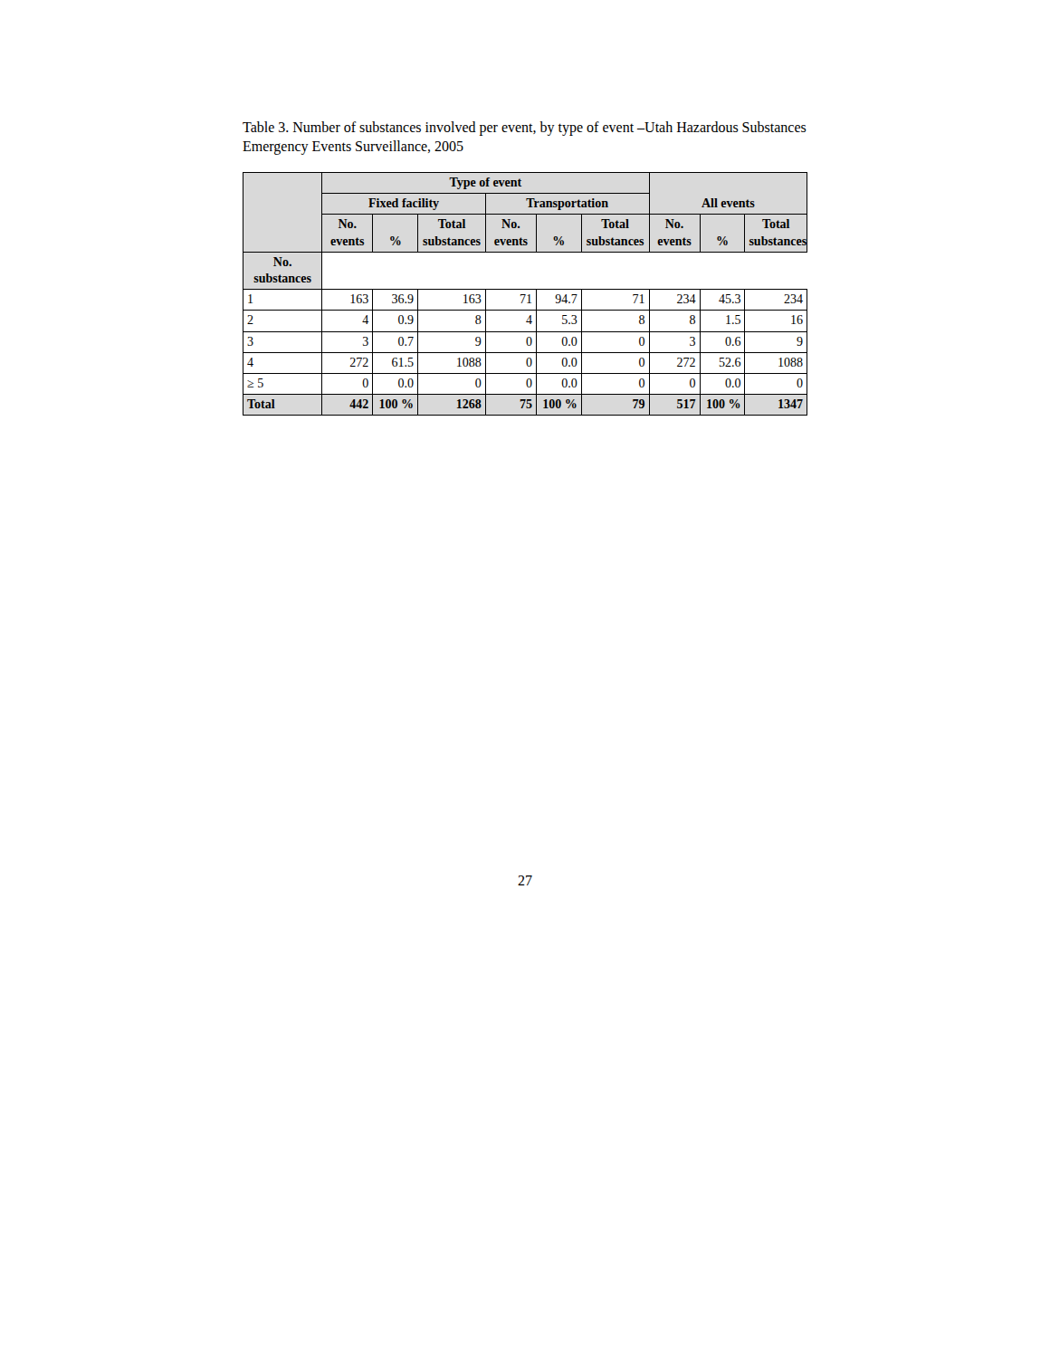Table 3. Number of substances involved per event, by type of event –Utah Hazardous Substances Emergency Events Surveillance, 2005
| | Type of event | All events |
| --- | --- | --- |
| Fixed facility | Transportation |
| No. events | % | Total substances | No. events | % | Total substances | No. events | % | Total substances |
| No. substances | |
| 1 | 163 | 36.9 | 163 | 71 | 94.7 | 71 | 234 | 45.3 | 234 |
| 2 | 4 | 0.9 | 8 | 4 | 5.3 | 8 | 8 | 1.5 | 16 |
| 3 | 3 | 0.7 | 9 | 0 | 0.0 | 0 | 3 | 0.6 | 9 |
| 4 | 272 | 61.5 | 1088 | 0 | 0.0 | 0 | 272 | 52.6 | 1088 |
| ≥ 5 | 0 | 0.0 | 0 | 0 | 0.0 | 0 | 0 | 0.0 | 0 |
| Total | 442 | 100 % | 1268 | 75 | 100 % | 79 | 517 | 100 % | 1347 |
27